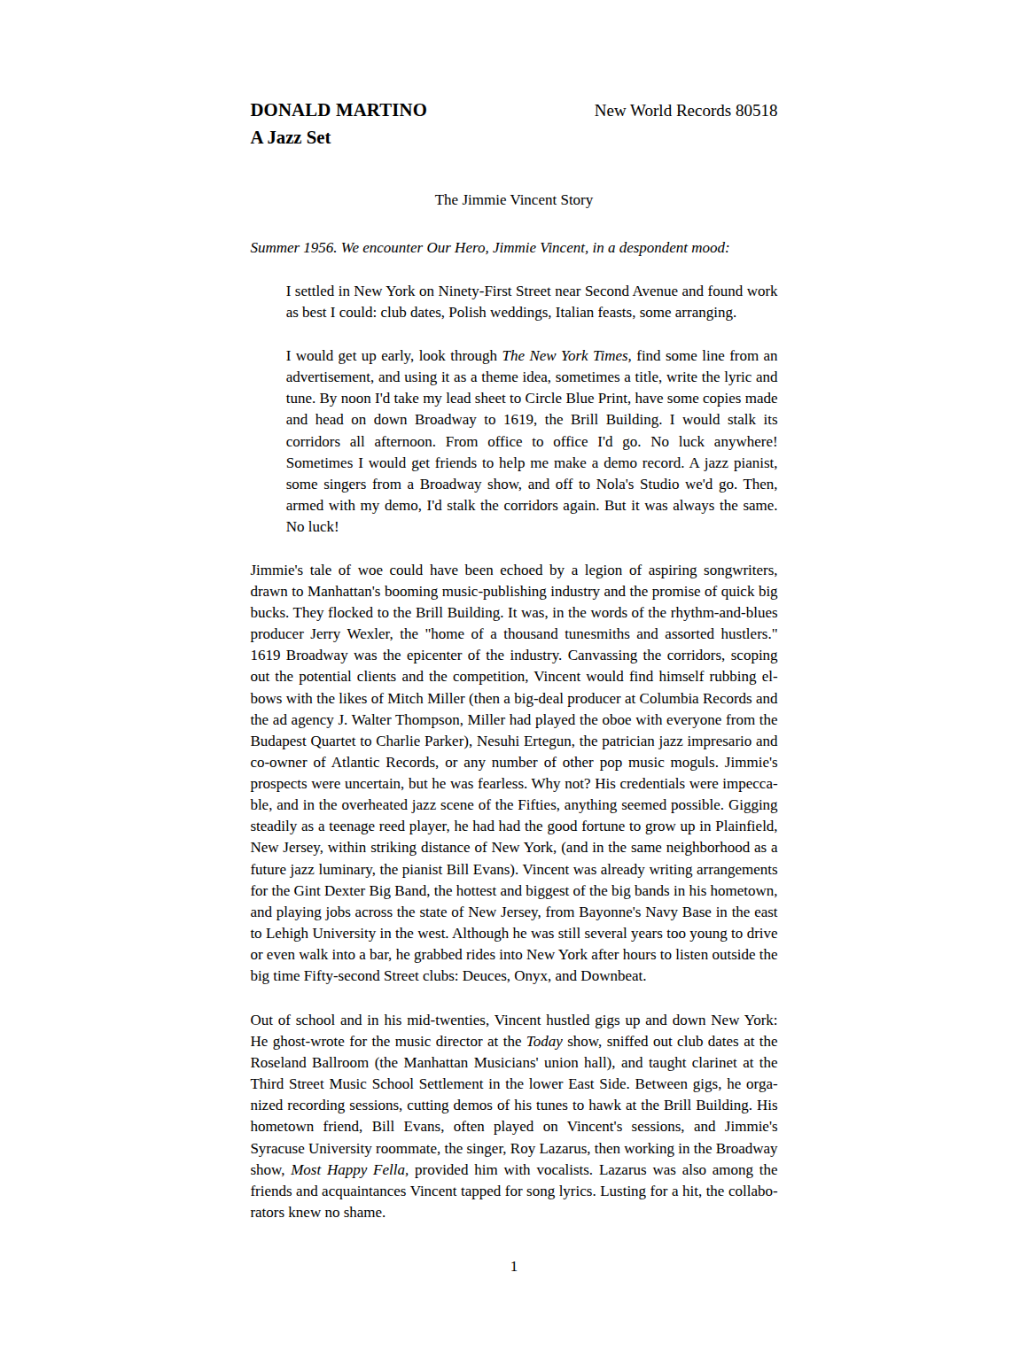DONALD MARTINO New World Records 80518
A Jazz Set
The Jimmie Vincent Story
Summer 1956. We encounter Our Hero, Jimmie Vincent, in a despondent mood:
I settled in New York on Ninety-First Street near Second Avenue and found work as best I could: club dates, Polish weddings, Italian feasts, some arranging.
I would get up early, look through The New York Times, find some line from an advertisement, and using it as a theme idea, sometimes a title, write the lyric and tune. By noon I'd take my lead sheet to Circle Blue Print, have some copies made and head on down Broadway to 1619, the Brill Building. I would stalk its corridors all afternoon. From office to office I'd go. No luck anywhere! Sometimes I would get friends to help me make a demo record. A jazz pianist, some singers from a Broadway show, and off to Nola's Studio we'd go. Then, armed with my demo, I'd stalk the corridors again. But it was always the same. No luck!
Jimmie's tale of woe could have been echoed by a legion of aspiring songwriters, drawn to Manhattan's booming music-publishing industry and the promise of quick big bucks. They flocked to the Brill Building. It was, in the words of the rhythm-and-blues producer Jerry Wexler, the "home of a thousand tunesmiths and assorted hustlers." 1619 Broadway was the epicenter of the industry. Canvassing the corridors, scoping out the potential clients and the competition, Vincent would find himself rubbing elbows with the likes of Mitch Miller (then a big-deal producer at Columbia Records and the ad agency J. Walter Thompson, Miller had played the oboe with everyone from the Budapest Quartet to Charlie Parker), Nesuhi Ertegun, the patrician jazz impresario and co-owner of Atlantic Records, or any number of other pop music moguls. Jimmie's prospects were uncertain, but he was fearless. Why not? His credentials were impeccable, and in the overheated jazz scene of the Fifties, anything seemed possible. Gigging steadily as a teenage reed player, he had had the good fortune to grow up in Plainfield, New Jersey, within striking distance of New York, (and in the same neighborhood as a future jazz luminary, the pianist Bill Evans). Vincent was already writing arrangements for the Gint Dexter Big Band, the hottest and biggest of the big bands in his hometown, and playing jobs across the state of New Jersey, from Bayonne's Navy Base in the east to Lehigh University in the west. Although he was still several years too young to drive or even walk into a bar, he grabbed rides into New York after hours to listen outside the big time Fifty-second Street clubs: Deuces, Onyx, and Downbeat.
Out of school and in his mid-twenties, Vincent hustled gigs up and down New York: He ghost-wrote for the music director at the Today show, sniffed out club dates at the Roseland Ballroom (the Manhattan Musicians' union hall), and taught clarinet at the Third Street Music School Settlement in the lower East Side. Between gigs, he organized recording sessions, cutting demos of his tunes to hawk at the Brill Building. His hometown friend, Bill Evans, often played on Vincent's sessions, and Jimmie's Syracuse University roommate, the singer, Roy Lazarus, then working in the Broadway show, Most Happy Fella, provided him with vocalists. Lazarus was also among the friends and acquaintances Vincent tapped for song lyrics. Lusting for a hit, the collaborators knew no shame.
1